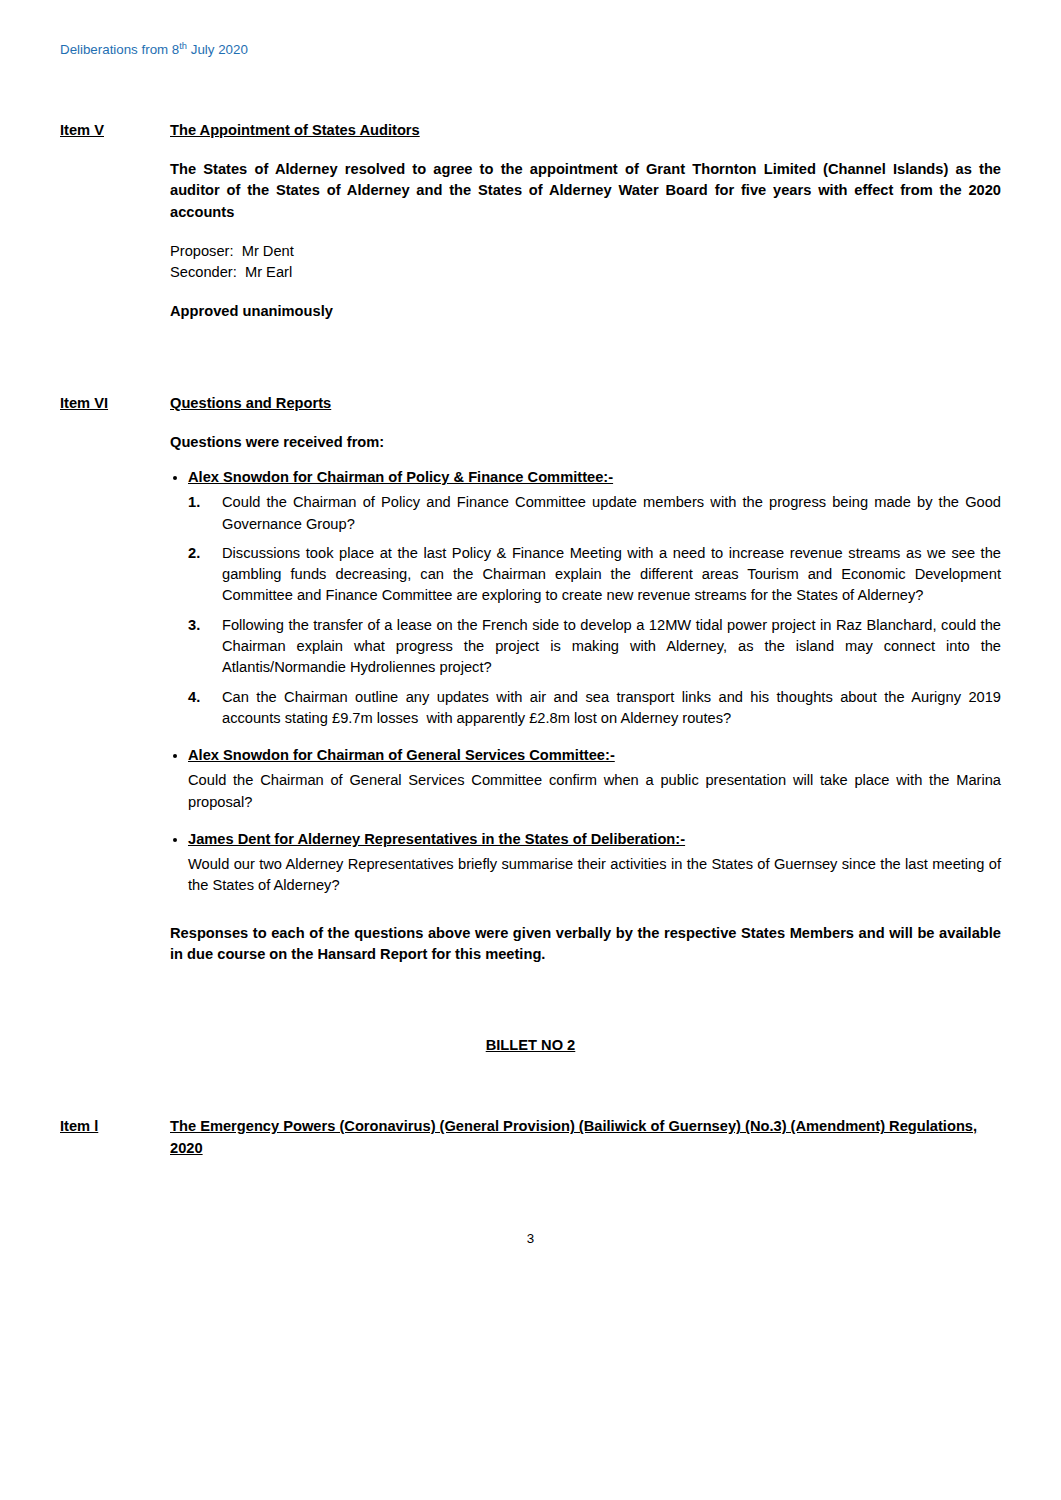Deliberations from 8th July 2020
Item V
The Appointment of States Auditors
The States of Alderney resolved to agree to the appointment of Grant Thornton Limited (Channel Islands) as the auditor of the States of Alderney and the States of Alderney Water Board for five years with effect from the 2020 accounts
Proposer: Mr Dent
Seconder: Mr Earl
Approved unanimously
Item VI
Questions and Reports
Questions were received from:
Alex Snowdon for Chairman of Policy & Finance Committee:-
Could the Chairman of Policy and Finance Committee update members with the progress being made by the Good Governance Group?
Discussions took place at the last Policy & Finance Meeting with a need to increase revenue streams as we see the gambling funds decreasing, can the Chairman explain the different areas Tourism and Economic Development Committee and Finance Committee are exploring to create new revenue streams for the States of Alderney?
Following the transfer of a lease on the French side to develop a 12MW tidal power project in Raz Blanchard, could the Chairman explain what progress the project is making with Alderney, as the island may connect into the Atlantis/Normandie Hydroliennes project?
Can the Chairman outline any updates with air and sea transport links and his thoughts about the Aurigny 2019 accounts stating £9.7m losses with apparently £2.8m lost on Alderney routes?
Alex Snowdon for Chairman of General Services Committee:-
Could the Chairman of General Services Committee confirm when a public presentation will take place with the Marina proposal?
James Dent for Alderney Representatives in the States of Deliberation:-
Would our two Alderney Representatives briefly summarise their activities in the States of Guernsey since the last meeting of the States of Alderney?
Responses to each of the questions above were given verbally by the respective States Members and will be available in due course on the Hansard Report for this meeting.
BILLET NO 2
Item l
The Emergency Powers (Coronavirus) (General Provision) (Bailiwick of Guernsey) (No.3) (Amendment) Regulations, 2020
3